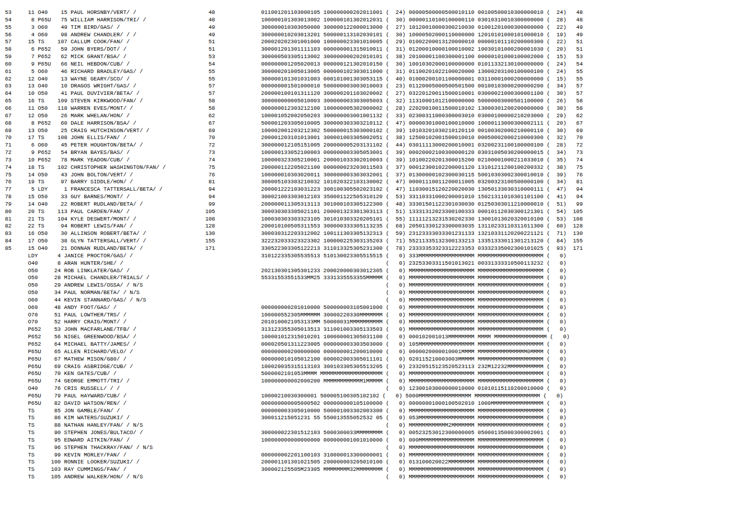53     11 O40    15 PAUL HORSNBY/VERT/ /                      48              011001201103000105 100000000202011001 (  24) 00000500000500010110 00100500010300000010 (  24)   48
54      8 P65U   75 WILLIAM HARRISON/TRI/ /                   48              100000101303013002 100000101302012031 (  30) 00000110100100000110 03010310010300000000 (  28)   48
55      3 O60    49 TIM BIRD/GAS/ /                           49              300000010303050000 300000122000013000 (  27) 10120010000300210030 01001201000300000000 (  22)   49
56      4 O60    98 ANDREW CHANDLER/ / /                      49              300000010203013201 500000113102030101 (  30) 10000502000110000000 12010101000101000010 (  19)   49
57     15 TS    107 CALLUM COOK/FAN/ /                        51              200020202301001000 100000023301010005 (  29) 01002200013120000010 00000101110200000300 (  22)   51
58      6 P652   59 JOHN BYERS/DOT/ /                         51              300001201301111103 000000001315010011 (  31) 01200010000100010002 10030101000200001030 (  20)   51
59      7 P652   62 MICK GRANT/BSA/ /                         53              300000503305113002 300000000202010101 (  38) 20100001100300001100 00000101000100002000 (  15)   53
60      9 P65U   66 NEIL HEBDON/CUB/ /                        54              000000001205020013 000000121302010150 (  30) 10010302000100000000 01011332130100000000 (  24)   54
61      5 O60    46 RICHARD BRADLEY/GAS/ /                    55              300000201005013005 000000102303011000 (  31) 01100201022100020000 13000203100100000100 (  24)   55
62     12 O40    13 WAYNE GEARY/SCO/ /                        55              300000101301031003 000101001303053115 (  40) 01000200101100000001 03110001000200000000 (  15)   55
63     13 O40    10 DRAGOS WRIGHT/GAS/ /                      57              000000001501000010 500000003003010003 (  23) 01120005000500501500 00100103000200000200 (  34)   57
64     10 O50    41 PAUL DUVIVIER/BETA/ /                     57              200000100101311120 300000201103020002 (  27) 03220120011500010001 03000021000300001100 (  30)   57
65     16 TS    109 STEVEN KIRKWOOD/FAN/ /                    58              300000000005010003 300000003303005003 (  32) 11310001012100000000 50000003000501100000 (  26)   58
66     11 O50   118 WARREN EVES/MONT/ /                       58              000000012303212100 100000005302000002 (  28) 22020010011500010102 13000301200200000000 (  30)   58
67     12 O50    26 MARK WHELAN/HON/ /                        62              100001052002050203 300000003001001132 (  33) 02300311000300003010 03000100000210203000 (  29)   62
68      8 P652   60 DALE HARRISON/BSA/ /                      67              500001203305010005 300000303303210112 (  47) 00000301000100010000 10000113000300002111 (  20)   67
69     13 O50    25 CRAIG HUTCHINSON/VERT/ /                  69              100002001203212302 500000015303000102 (  39) 10103201030210120110 00100302000210000110 (  30)   69
70     17 TS    108 JOHN ELLIS/FAN/ /                         70              200001203101013001 300001003305002051 (  38) 12500102001500010010 00050002000210000300 (  32)   70
71      6 O60    45 PETER HOUGHTON/BETA/ /                    72              300000012105151005 200000005203131102 (  44) 03011113000200010001 03200231100100000100 (  28)   72
72      9 P652   54 BRYAN BAYES/BAS/ /                        73              100000133052100003 000000003305053001 (  39) 00020002100300000120 03031005030200000015 (  34)   73
73     10 P652   78 MARK YEADON/CUB/ /                        74              100000323305210001 200001033302010003 (  39) 10100220201300015200 02100001000211033010 (  35)   74
74     18 TS    102 CHRISTOPHER WASHINGTON/FAN/ /             75              200000112205021100 000000023203011503 (  37) 00012300102200001120 13101211200100200332 (  38)   75
75     14 O50    43 JOHN BOLTON/VERT/ /                       76              100000010303020011 300000003303032001 (  37) 01300000102300030115 50010303002300010010 (  39)   76
76     19 TS     97 BARRY SIDDLE/HON/ /                       81              300005103303210032 101020322103130002 (  47) 00001110011200011005 03200323100500000100 (  34)   81
77      5 LDY     1 FRANCESCA TATTERSALL/BETA/ /              94              200001222103031223 300100305502023102 (  47) 11030015120220020030 13050133030310000111 (  47)   94
78     15 O50    33 GUY BARNES/MONT/ /                        94              300021003303012103 350001122505310120 (  53) 33110331000200001010 15021311010301101100 (  41)   94
79     14 O40    22 ROBERT RUDLAND/BETA/ /                    99              200000011305313113 301000103305122300 (  48) 33301501122301030030 01250303011210000010 (  51)   99
80     20 TS    113 PAUL CARDEN/FAN/ /                       105              300030303305021101 200001323301303113 (  51) 13331312023300100333 00010112030300121301 (  54)  105
81     21 TS    104 KYLE DESWERT/MONT/ /                     108              100030303303323105 301010303320205101 (  55) 11111213231530202330 13001013020320010100 (  53)  108
82     22 TS     94 ROBERT LEWIS/FAN/ /                      128              200010100505311553 300000333305113235 (  68) 20501330123300003035 13110233110311011300 (  60)  128
83     16 O50    30 ALLINSON ROBERT/BETA/ /                  130              300030312203312002 100111303305132313 (  59) 23123333033301231133 13210331120200221121 (  71)  130
84     17 O50    38 GLYN TATTERSALL/VERT/ /                  155              322232033323323302 100000225303135203 (  71) 55211335132300133213 13351333011301213120 (  84)  155
85     15 O40    21 DONNAN RUDLAND/BETA/ /                   171              330522303305122213 311013325305231300 (  78) 23333353323312223353 03332335002300101025 (  93)  171
       LDY      4 JANICE PROCTOR/GAS/ /                                       310122335305535513 510130023305515515 (   0) 333MMMMMMMMMMMMMMMMM MMMMMMMMMMMMMMMMMMMM (   0)
       O40      8 ARAN HUNTER/SHE/ /                                                                                (   0) 23253303311501013021 00331333310500113232 (   0)
       O50     24 ROB LINKLATER/GAS/ /                                        202130301305301233 200020000303012305 (   0) MMMMMMMMMMMMMMMMMMMM MMMMMMMMMMMMMMMMMMMM (   0)
       O50     28 MICHAEL CHANDLER/TRIALS/ /                                  55331553551533MM25 3331335553355MMMMM (   0) MMMMMMMMMMMMMMMMMMMM MMMMMMMMMMMMMMMMMMMM (   0)
       O50     29 ANDREW LEWIS/OSSA/ / N/S                                                                          (   0) MMMMMMMMMMMMMMMMMMMM MMMMMMMMMMMMMMMMMMMM (   0)
       O50     34 PAUL NORMAN/BETA/ / N/S                                                                           (   0) MMMMMMMMMMMMMMMMMMMM MMMMMMMMMMMMMMMMMMMM (   0)
       O60     44 KEVIN STANNARD/GAS/ / N/S                                                                         (   0) MMMMMMMMMMMMMMMMMMMM MMMMMMMMMMMMMMMMMMMM (   0)
       O60     48 ANDY FOOT/GAS/ /                                            000000000201010000 500000003105001000 (   0) MMMMMMMMMMMMMMMMMMMM MMMMMMMMMMMMMMMMMMMM (   0)
       O70     51 PAUL LOWTHER/TRS/ /                                         100000552305MMMMMM 30000220330MMMMMMM (   0) MMMMMMMMMMMMMMMMMMMM MMMMMMMMMMMMMMMMMMMM (   0)
       O70     52 HARRY CRAIG/MONT/ /                                         2010100021053133MM 50000031MMMMMMMMMM (   0) MMMMMMMMMMMMMMMMMMMM MMMMMMMMMMMMMMMMMMMM (   0)
       P652    53 JOHN MACFARLANE/TFB/ /                                      313123355305013513 311001003305133503 (   0) MMMMMMMMMMMMMMMMMMMM MMMMMMMMMMMMMMMMMMMM (   0)
       P652    56 NIGEL GREENWOOD/BSA/ /                                      100001012315010201 100000001305031100 (   0) 000102001013MMMMMMMM MMMM MMMMMMMMMMMMMMMM (   0)
       P652    64 MICHAEL BATTY/JAMES/ /                                      000020501311223005 000000003303503000 (   0) 105MMMMMMMMMMMMMMMMM MMMMMMMMMMMMMMMMMMMM (   0)
       P65U    65 ALLEN RICHARD/VELO/ /                                       000000000200000000 000000001200010000 (   0) 0000020000010001MMMM MMMMMMMMMMMMMMM0MMMM (   0)
       P65U    67 MATHEW MISON/G80/ /                                         000000010105012100 000002003305011101 (   0) 020115210003003MMMMM MMMMMMMMMMMMMMMMMMMM (   0)
       P65U    69 CRAIG ASBRIDGE/CUB/ /                                       100020035315113103 300103305305513205 (   0) 23320515123520523113 232M12232MMMMMMMMMMM (   0)
       P65U    70 KEN OATES/CUB/ /                                            5000002101053MMMM MMMMMMMMMMMMMMMMMMM (   0) MMMMMMMMMMMMMMMMMMMM MMMMMMMMMMMMMMMMMMMM (   0)
       P65U    74 GEORGE EMMOTT/TRI/ /                                        100000000002000200 MMMMMMMMMMMM1MMMMM (   0) MMMMMMMMMMMMMMMMMMMM MMMMMMMMMMMMMMMMMMMM (   0)
       O40     76 CRIS RUSSELL/ / /                                                                                 (   0) 12300103000000010000 01010115110200010000 (   0)
       P65U    79 PAUL HAYWARD/CUB/ /                                         10000210030300001 500005100305102102 (   0) 5000MMMMMMMMMMMMMMMM MMMMMMMMMMMMMMMMMMMM (   0)
       P65U    82 DAVID WATSON/REN/ /                                         000000000005000502 000000000105100000 (   0) 00000001000100502010 1000MMMMMMMMMMMMMMMM (   0)
       TS      85 JON GAMBLE/FAN/ /                                           000000003305010000 500001003302003300 (   0) MMMMMMMMMMMMMMMMMMMM MMMMMMMMMMMMMMMMMMMM (   0)
       TS      86 KIM WATERS/SUZUKI/ /                                        300011215051231 55 550013555052532 05 (   0) 053MMMMMMMMMMMMMMMMM MMMMMMMMMMMMMMMMMMMM (   0)
       TS      88 NATHAN HANLEY/FAN/ / N/S                                                                          (   0) MMMMMMMMMMMM2MMMMMMM MMMMMMMMMMMMMMMMMMMM (   0)
       TS      90 STEPHEN JONES/BULTACO/ /                                    300000022301512103 5000300033MMMMMMMM (   0) 00523253012300000005 05000135000300002001 (   0)
       TS      95 EDWARD AITKIN/FAN/ /                                        100000000000000000 000000001001010000 (   0) 000MMMMMMMMMMMMMMMMM MMMMMMMMMMMMMMMMMMMM (   0)
       TS      96 STEPHEN THACKRAY/FAN/ / N/S                                                                       (   0) MMMMMMMMMMMMMMMMMMMM MMMMMMMMMMMMMMMMMMMM (   0)
       TS      99 KEVIN MORLEY/FAN/ /                                         000000002201100103 310000013300000001 (   0) MMMMMMMMMMMMMMMMMMMM MMMMMMMMMMMMMMMMMMMM (   0)
       TS     100 RONNIE LOOKER/SUZUKI/ /                                     200001101301021505 200000003205010100 (   0) 013100020022MMMMMMMM MMMMMMMMMMMMMMMMMMMM (   0)
       TS     103 RAY CUMMINGS/FAN/ /                                         300002125505M23305 MMMMMMMM32MMMMMMMM (   0) MMMMMMMMMMMMMMMMMMMM MMMMMMMMMMMMMMMMMMMM (   0)
       TS     105 ANDREW WALKER/HON/ / N/S                                                                          (   0) MMMMMMMMMMMMMMMMMMMM MMMMMMMMMMMMMMMMMMMM (   0)